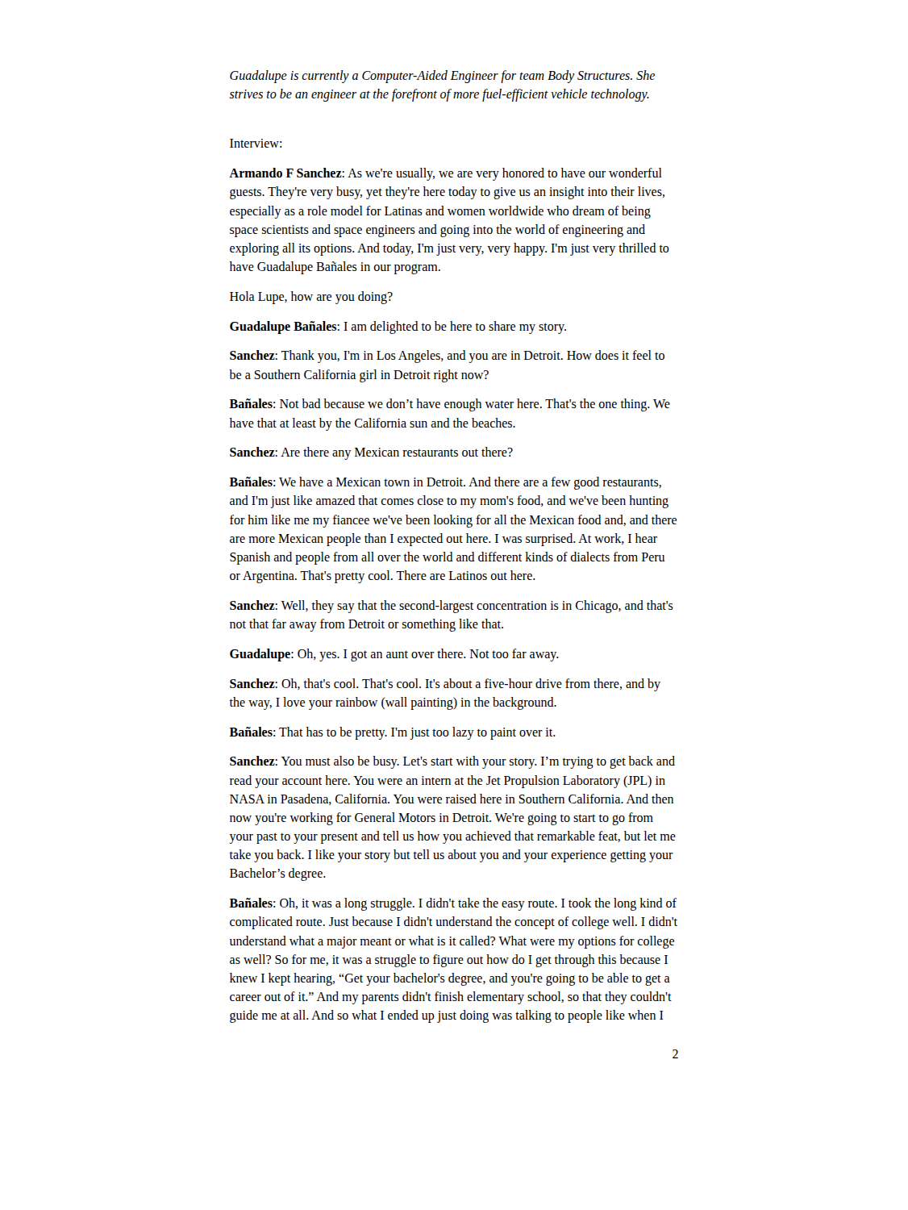Guadalupe is currently a Computer-Aided Engineer for team Body Structures. She strives to be an engineer at the forefront of more fuel-efficient vehicle technology.
Interview:
Armando F Sanchez: As we're usually, we are very honored to have our wonderful guests. They're very busy, yet they're here today to give us an insight into their lives, especially as a role model for Latinas and women worldwide who dream of being space scientists and space engineers and going into the world of engineering and exploring all its options. And today, I'm just very, very happy. I'm just very thrilled to have Guadalupe Bañales in our program.
Hola Lupe, how are you doing?
Guadalupe Bañales: I am delighted to be here to share my story.
Sanchez: Thank you, I'm in Los Angeles, and you are in Detroit. How does it feel to be a Southern California girl in Detroit right now?
Bañales: Not bad because we don’t have enough water here. That's the one thing. We have that at least by the California sun and the beaches.
Sanchez: Are there any Mexican restaurants out there?
Bañales: We have a Mexican town in Detroit. And there are a few good restaurants, and I'm just like amazed that comes close to my mom's food, and we've been hunting for him like me my fiancee we've been looking for all the Mexican food and, and there are more Mexican people than I expected out here. I was surprised. At work, I hear Spanish and people from all over the world and different kinds of dialects from Peru or Argentina. That's pretty cool. There are Latinos out here.
Sanchez: Well, they say that the second-largest concentration is in Chicago, and that's not that far away from Detroit or something like that.
Guadalupe: Oh, yes. I got an aunt over there. Not too far away.
Sanchez: Oh, that's cool. That's cool. It's about a five-hour drive from there, and by the way, I love your rainbow (wall painting) in the background.
Bañales: That has to be pretty. I'm just too lazy to paint over it.
Sanchez: You must also be busy. Let's start with your story. I’m trying to get back and read your account here. You were an intern at the Jet Propulsion Laboratory (JPL) in NASA in Pasadena, California. You were raised here in Southern California. And then now you're working for General Motors in Detroit. We're going to start to go from your past to your present and tell us how you achieved that remarkable feat, but let me take you back. I like your story but tell us about you and your experience getting your Bachelor’s degree.
Bañales: Oh, it was a long struggle. I didn't take the easy route. I took the long kind of complicated route. Just because I didn't understand the concept of college well. I didn't understand what a major meant or what is it called? What were my options for college as well? So for me, it was a struggle to figure out how do I get through this because I knew I kept hearing, “Get your bachelor's degree, and you're going to be able to get a career out of it.” And my parents didn't finish elementary school, so that they couldn't guide me at all. And so what I ended up just doing was talking to people like when I
2